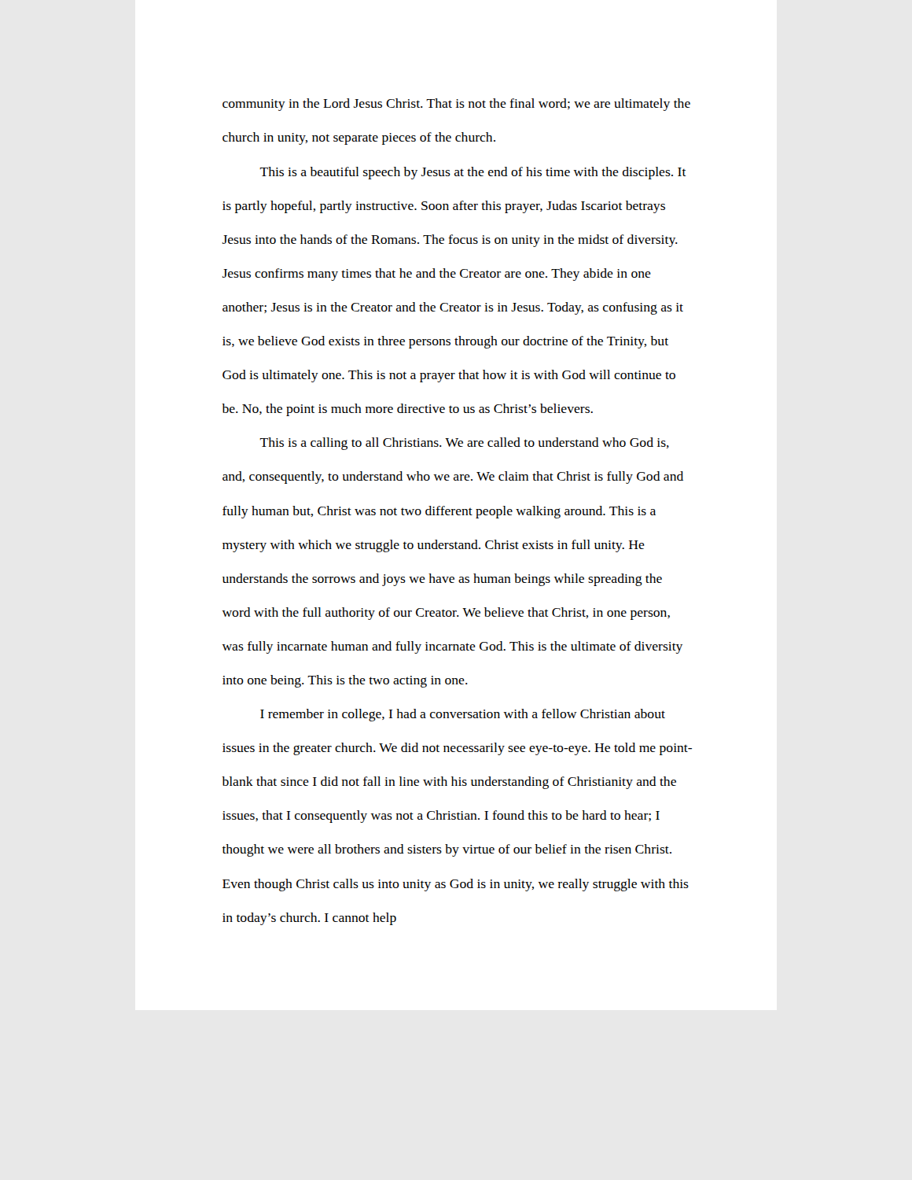community in the Lord Jesus Christ. That is not the final word; we are ultimately the church in unity, not separate pieces of the church.
This is a beautiful speech by Jesus at the end of his time with the disciples. It is partly hopeful, partly instructive. Soon after this prayer, Judas Iscariot betrays Jesus into the hands of the Romans. The focus is on unity in the midst of diversity. Jesus confirms many times that he and the Creator are one. They abide in one another; Jesus is in the Creator and the Creator is in Jesus. Today, as confusing as it is, we believe God exists in three persons through our doctrine of the Trinity, but God is ultimately one. This is not a prayer that how it is with God will continue to be. No, the point is much more directive to us as Christ’s believers.
This is a calling to all Christians. We are called to understand who God is, and, consequently, to understand who we are. We claim that Christ is fully God and fully human but, Christ was not two different people walking around. This is a mystery with which we struggle to understand. Christ exists in full unity. He understands the sorrows and joys we have as human beings while spreading the word with the full authority of our Creator. We believe that Christ, in one person, was fully incarnate human and fully incarnate God. This is the ultimate of diversity into one being. This is the two acting in one.
I remember in college, I had a conversation with a fellow Christian about issues in the greater church. We did not necessarily see eye-to-eye. He told me point-blank that since I did not fall in line with his understanding of Christianity and the issues, that I consequently was not a Christian. I found this to be hard to hear; I thought we were all brothers and sisters by virtue of our belief in the risen Christ. Even though Christ calls us into unity as God is in unity, we really struggle with this in today’s church. I cannot help